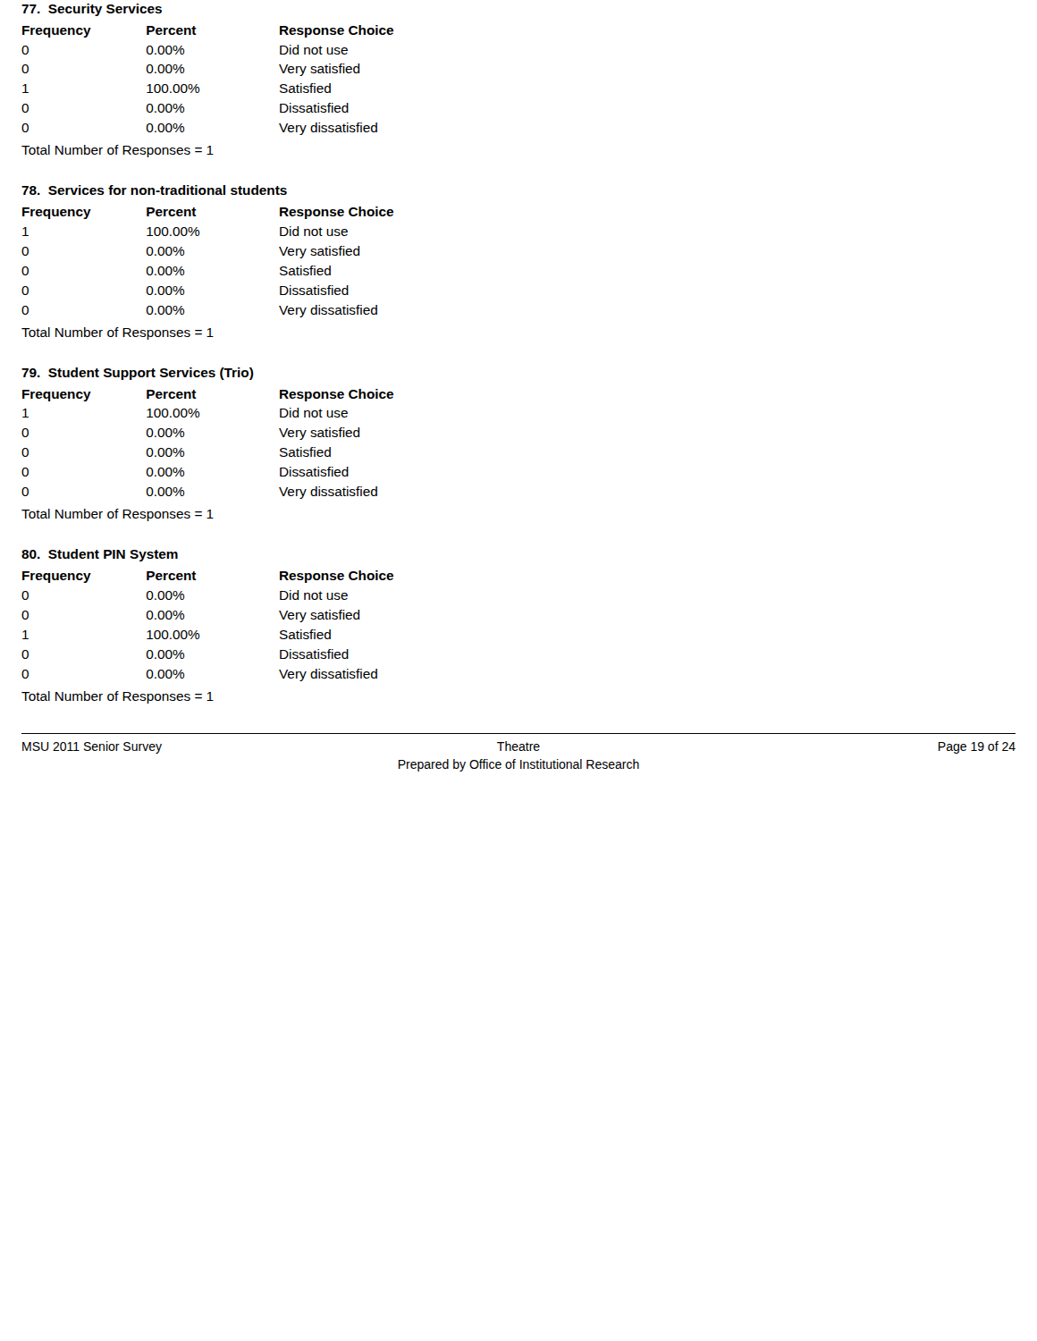77. Security Services
| Frequency | Percent | Response Choice |
| --- | --- | --- |
| 0 | 0.00% | Did not use |
| 0 | 0.00% | Very satisfied |
| 1 | 100.00% | Satisfied |
| 0 | 0.00% | Dissatisfied |
| 0 | 0.00% | Very dissatisfied |
Total Number of Responses = 1
78. Services for non-traditional students
| Frequency | Percent | Response Choice |
| --- | --- | --- |
| 1 | 100.00% | Did not use |
| 0 | 0.00% | Very satisfied |
| 0 | 0.00% | Satisfied |
| 0 | 0.00% | Dissatisfied |
| 0 | 0.00% | Very dissatisfied |
Total Number of Responses = 1
79. Student Support Services (Trio)
| Frequency | Percent | Response Choice |
| --- | --- | --- |
| 1 | 100.00% | Did not use |
| 0 | 0.00% | Very satisfied |
| 0 | 0.00% | Satisfied |
| 0 | 0.00% | Dissatisfied |
| 0 | 0.00% | Very dissatisfied |
Total Number of Responses = 1
80. Student PIN System
| Frequency | Percent | Response Choice |
| --- | --- | --- |
| 0 | 0.00% | Did not use |
| 0 | 0.00% | Very satisfied |
| 1 | 100.00% | Satisfied |
| 0 | 0.00% | Dissatisfied |
| 0 | 0.00% | Very dissatisfied |
Total Number of Responses = 1
MSU 2011 Senior Survey
Theatre
Page 19 of 24
Prepared by Office of Institutional Research